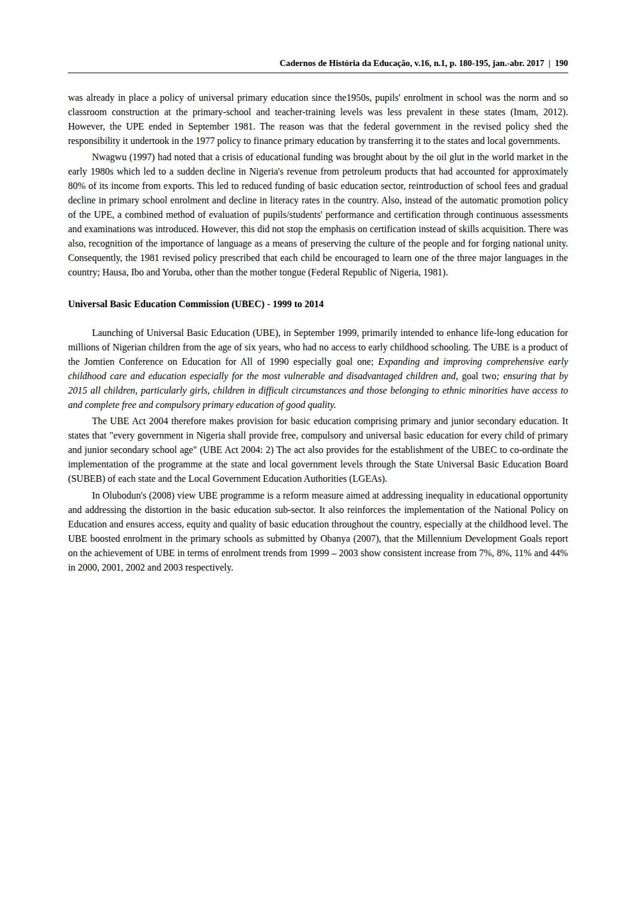Cadernos de História da Educação, v.16, n.1, p. 180-195, jan.-abr. 2017 | 190
was already in place a policy of universal primary education since the1950s, pupils' enrolment in school was the norm and so classroom construction at the primary-school and teacher-training levels was less prevalent in these states (Imam, 2012). However, the UPE ended in September 1981. The reason was that the federal government in the revised policy shed the responsibility it undertook in the 1977 policy to finance primary education by transferring it to the states and local governments.
Nwagwu (1997) had noted that a crisis of educational funding was brought about by the oil glut in the world market in the early 1980s which led to a sudden decline in Nigeria's revenue from petroleum products that had accounted for approximately 80% of its income from exports. This led to reduced funding of basic education sector, reintroduction of school fees and gradual decline in primary school enrolment and decline in literacy rates in the country. Also, instead of the automatic promotion policy of the UPE, a combined method of evaluation of pupils/students' performance and certification through continuous assessments and examinations was introduced. However, this did not stop the emphasis on certification instead of skills acquisition. There was also, recognition of the importance of language as a means of preserving the culture of the people and for forging national unity. Consequently, the 1981 revised policy prescribed that each child be encouraged to learn one of the three major languages in the country; Hausa, Ibo and Yoruba, other than the mother tongue (Federal Republic of Nigeria, 1981).
Universal Basic Education Commission (UBEC) - 1999 to 2014
Launching of Universal Basic Education (UBE), in September 1999, primarily intended to enhance life-long education for millions of Nigerian children from the age of six years, who had no access to early childhood schooling. The UBE is a product of the Jomtien Conference on Education for All of 1990 especially goal one; Expanding and improving comprehensive early childhood care and education especially for the most vulnerable and disadvantaged children and, goal two; ensuring that by 2015 all children, particularly girls, children in difficult circumstances and those belonging to ethnic minorities have access to and complete free and compulsory primary education of good quality.
The UBE Act 2004 therefore makes provision for basic education comprising primary and junior secondary education. It states that "every government in Nigeria shall provide free, compulsory and universal basic education for every child of primary and junior secondary school age" (UBE Act 2004: 2) The act also provides for the establishment of the UBEC to co-ordinate the implementation of the programme at the state and local government levels through the State Universal Basic Education Board (SUBEB) of each state and the Local Government Education Authorities (LGEAs).
In Olubodun's (2008) view UBE programme is a reform measure aimed at addressing inequality in educational opportunity and addressing the distortion in the basic education sub-sector. It also reinforces the implementation of the National Policy on Education and ensures access, equity and quality of basic education throughout the country, especially at the childhood level. The UBE boosted enrolment in the primary schools as submitted by Obanya (2007), that the Millennium Development Goals report on the achievement of UBE in terms of enrolment trends from 1999 – 2003 show consistent increase from 7%, 8%, 11% and 44% in 2000, 2001, 2002 and 2003 respectively.